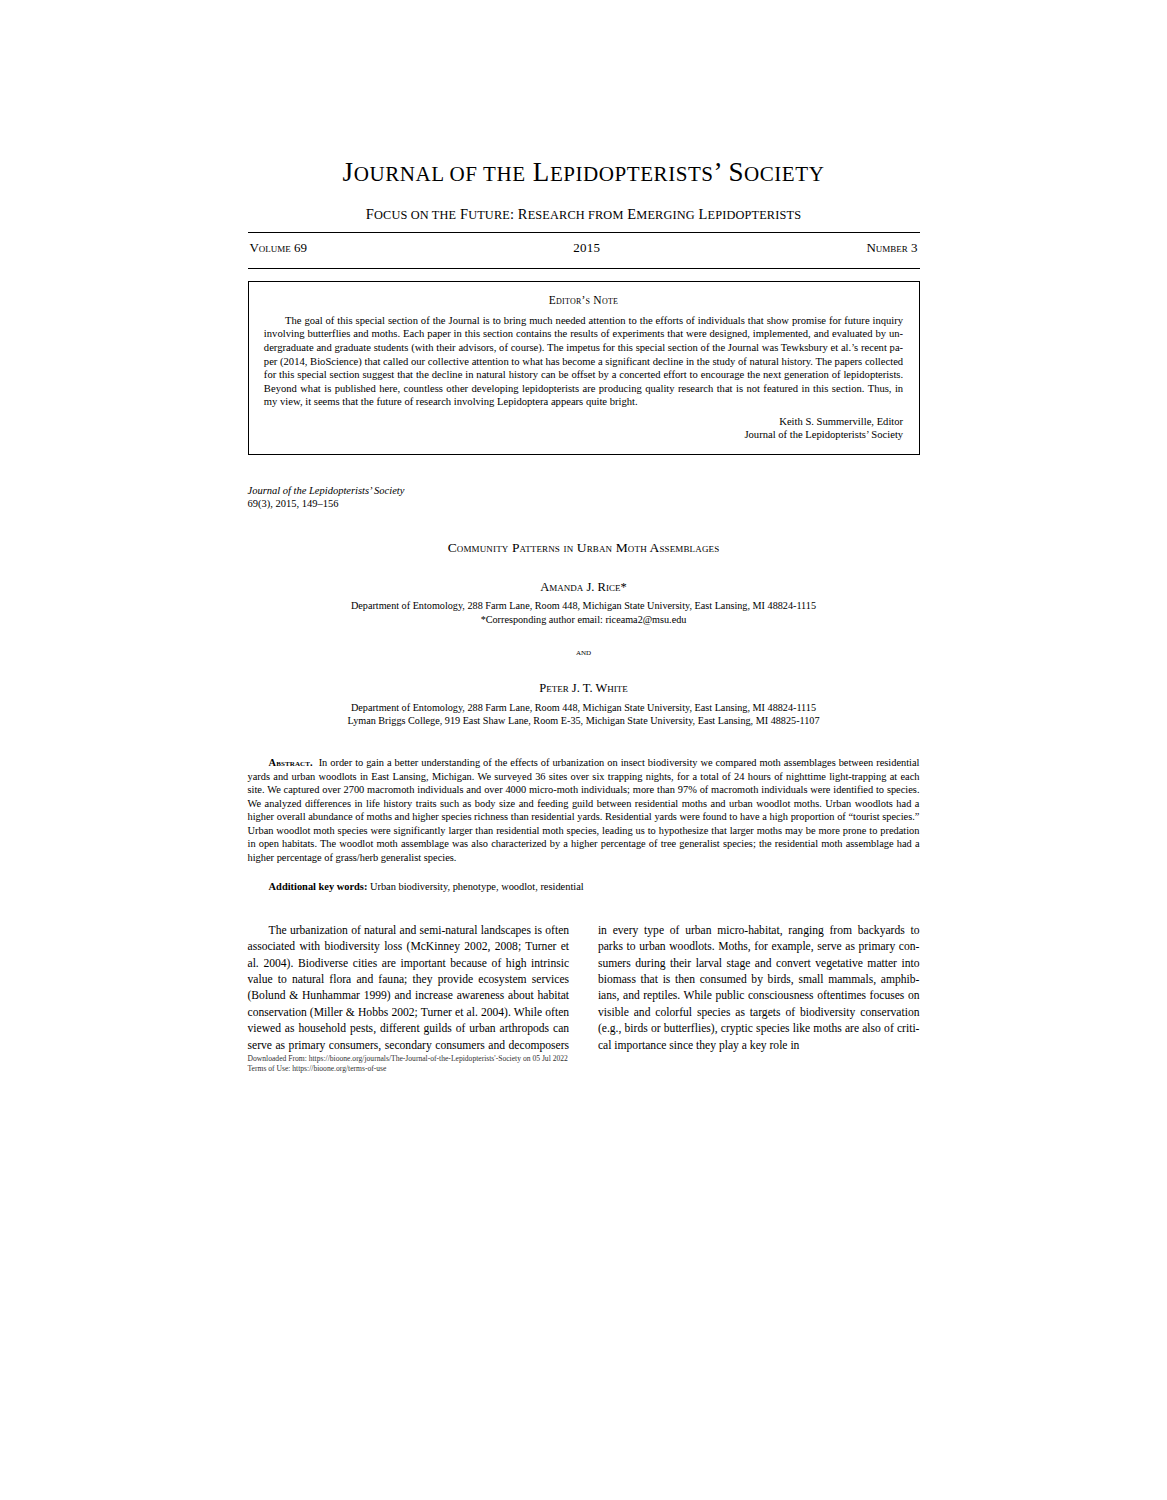JOURNAL OF THE LEPIDOPTERISTS’ SOCIETY
FOCUS ON THE FUTURE: RESEARCH FROM EMERGING LEPIDOPTERISTS
Volume 69
2015
Number 3
Editor’s Note
The goal of this special section of the Journal is to bring much needed attention to the efforts of individuals that show promise for future inquiry involving butterflies and moths. Each paper in this section contains the results of experiments that were designed, implemented, and evaluated by undergraduate and graduate students (with their advisors, of course). The impetus for this special section of the Journal was Tewksbury et al.’s recent paper (2014, BioScience) that called our collective attention to what has become a significant decline in the study of natural history. The papers collected for this special section suggest that the decline in natural history can be offset by a concerted effort to encourage the next generation of lepidopterists. Beyond what is published here, countless other developing lepidopterists are producing quality research that is not featured in this section. Thus, in my view, it seems that the future of research involving Lepidoptera appears quite bright.
Keith S. Summerville, Editor
Journal of the Lepidopterists’ Society
Journal of the Lepidopterists’ Society
69(3), 2015, 149–156
Community Patterns in Urban Moth Assemblages
Amanda J. Rice*
Department of Entomology, 288 Farm Lane, Room 448, Michigan State University, East Lansing, MI 48824-1115
*Corresponding author email: riceama2@msu.edu
and
Peter J. T. White
Department of Entomology, 288 Farm Lane, Room 448, Michigan State University, East Lansing, MI 48824-1115
Lyman Briggs College, 919 East Shaw Lane, Room E-35, Michigan State University, East Lansing, MI 48825-1107
Abstract. In order to gain a better understanding of the effects of urbanization on insect biodiversity we compared moth assemblages between residential yards and urban woodlots in East Lansing, Michigan. We surveyed 36 sites over six trapping nights, for a total of 24 hours of nighttime light-trapping at each site. We captured over 2700 macromoth individuals and over 4000 micro-moth individuals; more than 97% of macromoth individuals were identified to species. We analyzed differences in life history traits such as body size and feeding guild between residential moths and urban woodlot moths. Urban woodlots had a higher overall abundance of moths and higher species richness than residential yards. Residential yards were found to have a high proportion of “tourist species.” Urban woodlot moth species were significantly larger than residential moth species, leading us to hypothesize that larger moths may be more prone to predation in open habitats. The woodlot moth assemblage was also characterized by a higher percentage of tree generalist species; the residential moth assemblage had a higher percentage of grass/herb generalist species.
Additional key words: Urban biodiversity, phenotype, woodlot, residential
The urbanization of natural and semi-natural landscapes is often associated with biodiversity loss (McKinney 2002, 2008; Turner et al. 2004). Biodiverse cities are important because of high intrinsic value to natural flora and fauna; they provide ecosystem services (Bolund & Hunhammar 1999) and increase awareness about habitat conservation (Miller & Hobbs 2002; Turner et al. 2004). While often viewed as household pests, different guilds of urban arthropods can serve as primary consumers, secondary consumers and decomposers in every type of urban micro-habitat, ranging from backyards to parks to urban woodlots. Moths, for example, serve as primary consumers during their larval stage and convert vegetative matter into biomass that is then consumed by birds, small mammals, amphibians, and reptiles. While public consciousness oftentimes focuses on visible and colorful species as targets of biodiversity conservation (e.g., birds or butterflies), cryptic species like moths are also of critical importance since they play a key role in
Downloaded From: https://bioone.org/journals/The-Journal-of-the-Lepidopterists'-Society on 05 Jul 2022
Terms of Use: https://bioone.org/terms-of-use